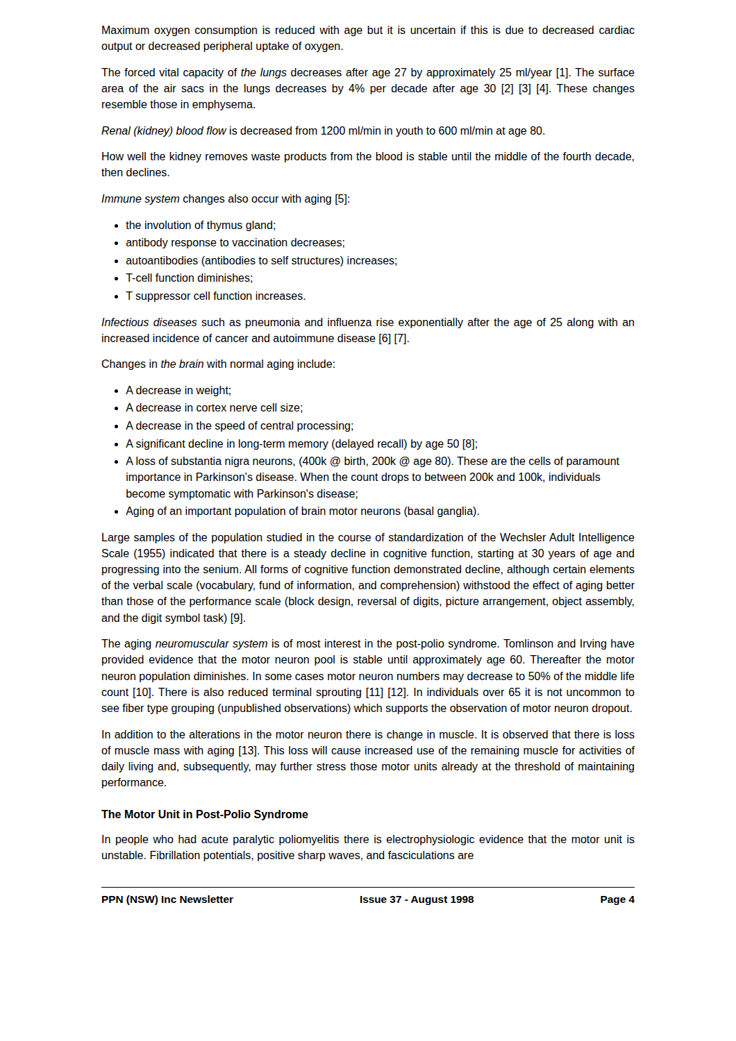Maximum oxygen consumption is reduced with age but it is uncertain if this is due to decreased cardiac output or decreased peripheral uptake of oxygen.
The forced vital capacity of the lungs decreases after age 27 by approximately 25 ml/year [1]. The surface area of the air sacs in the lungs decreases by 4% per decade after age 30 [2] [3] [4]. These changes resemble those in emphysema.
Renal (kidney) blood flow is decreased from 1200 ml/min in youth to 600 ml/min at age 80.
How well the kidney removes waste products from the blood is stable until the middle of the fourth decade, then declines.
Immune system changes also occur with aging [5]:
the involution of thymus gland;
antibody response to vaccination decreases;
autoantibodies (antibodies to self structures) increases;
T-cell function diminishes;
T suppressor cell function increases.
Infectious diseases such as pneumonia and influenza rise exponentially after the age of 25 along with an increased incidence of cancer and autoimmune disease [6] [7].
Changes in the brain with normal aging include:
A decrease in weight;
A decrease in cortex nerve cell size;
A decrease in the speed of central processing;
A significant decline in long-term memory (delayed recall) by age 50 [8];
A loss of substantia nigra neurons, (400k @ birth, 200k @ age 80). These are the cells of paramount importance in Parkinson's disease. When the count drops to between 200k and 100k, individuals become symptomatic with Parkinson's disease;
Aging of an important population of brain motor neurons (basal ganglia).
Large samples of the population studied in the course of standardization of the Wechsler Adult Intelligence Scale (1955) indicated that there is a steady decline in cognitive function, starting at 30 years of age and progressing into the senium. All forms of cognitive function demonstrated decline, although certain elements of the verbal scale (vocabulary, fund of information, and comprehension) withstood the effect of aging better than those of the performance scale (block design, reversal of digits, picture arrangement, object assembly, and the digit symbol task) [9].
The aging neuromuscular system is of most interest in the post-polio syndrome. Tomlinson and Irving have provided evidence that the motor neuron pool is stable until approximately age 60. Thereafter the motor neuron population diminishes. In some cases motor neuron numbers may decrease to 50% of the middle life count [10]. There is also reduced terminal sprouting [11] [12]. In individuals over 65 it is not uncommon to see fiber type grouping (unpublished observations) which supports the observation of motor neuron dropout.
In addition to the alterations in the motor neuron there is change in muscle. It is observed that there is loss of muscle mass with aging [13]. This loss will cause increased use of the remaining muscle for activities of daily living and, subsequently, may further stress those motor units already at the threshold of maintaining performance.
The Motor Unit in Post-Polio Syndrome
In people who had acute paralytic poliomyelitis there is electrophysiologic evidence that the motor unit is unstable. Fibrillation potentials, positive sharp waves, and fasciculations are
PPN (NSW) Inc Newsletter Issue 37 - August 1998 Page 4